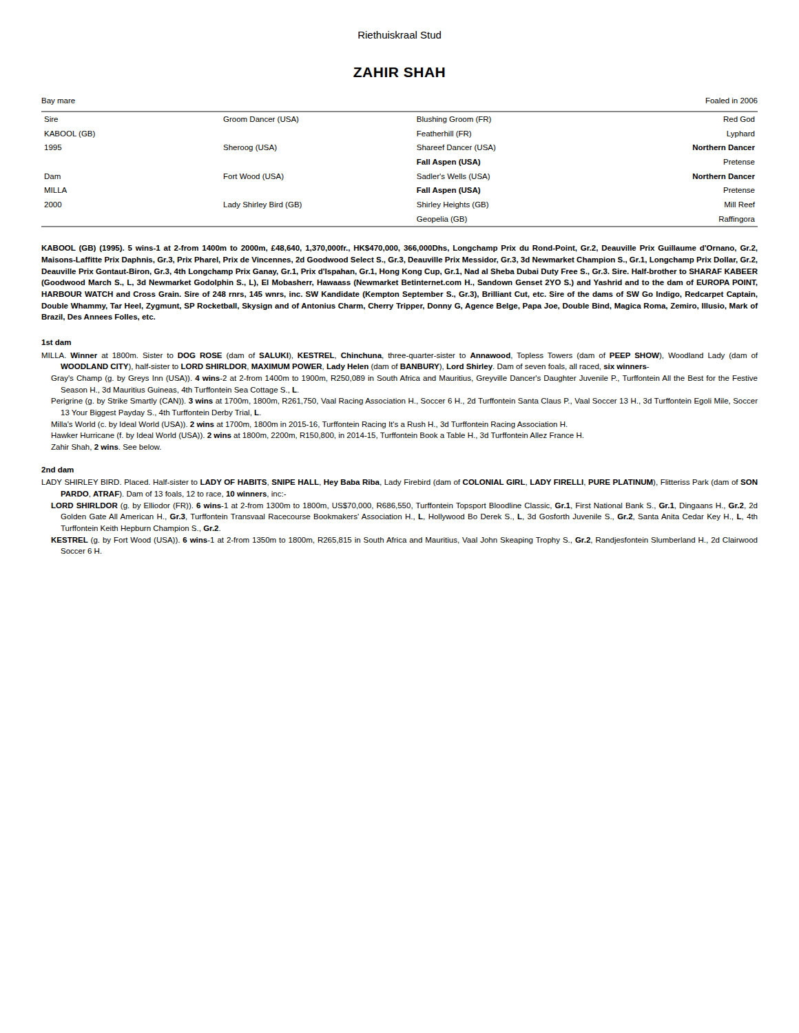Riethuiskraal Stud
ZAHIR SHAH
Bay mare Foaled in 2006
| Sire | Groom Dancer (USA) | Blushing Groom (FR) | Red God |
| KABOOL (GB) | | Featherhill (FR) | Lyphard |
| 1995 | Sheroog (USA) | Shareef Dancer (USA) | Northern Dancer |
| | | Fall Aspen (USA) | Pretense |
| Dam | Fort Wood (USA) | Sadler's Wells (USA) | Northern Dancer |
| MILLA | | Fall Aspen (USA) | Pretense |
| 2000 | Lady Shirley Bird (GB) | Shirley Heights (GB) | Mill Reef |
| | | Geopelia (GB) | Raffingora |
KABOOL (GB) (1995). 5 wins-1 at 2-from 1400m to 2000m, £48,640, 1,370,000fr., HK$470,000, 366,000Dhs, Longchamp Prix du Rond-Point, Gr.2, Deauville Prix Guillaume d'Ornano, Gr.2, Maisons-Laffitte Prix Daphnis, Gr.3, Prix Pharel, Prix de Vincennes, 2d Goodwood Select S., Gr.3, Deauville Prix Messidor, Gr.3, 3d Newmarket Champion S., Gr.1, Longchamp Prix Dollar, Gr.2, Deauville Prix Gontaut-Biron, Gr.3, 4th Longchamp Prix Ganay, Gr.1, Prix d'Ispahan, Gr.1, Hong Kong Cup, Gr.1, Nad al Sheba Dubai Duty Free S., Gr.3. Sire. Half-brother to SHARAF KABEER (Goodwood March S., L, 3d Newmarket Godolphin S., L), El Mobasherr, Hawaass (Newmarket Betinternet.com H., Sandown Genset 2YO S.) and Yashrid and to the dam of EUROPA POINT, HARBOUR WATCH and Cross Grain. Sire of 248 rnrs, 145 wnrs, inc. SW Kandidate (Kempton September S., Gr.3), Brilliant Cut, etc. Sire of the dams of SW Go Indigo, Redcarpet Captain, Double Whammy, Tar Heel, Zygmunt, SP Rocketball, Skysign and of Antonius Charm, Cherry Tripper, Donny G, Agence Belge, Papa Joe, Double Bind, Magica Roma, Zemiro, Illusio, Mark of Brazil, Des Annees Folles, etc.
1st dam
MILLA. Winner at 1800m. Sister to DOG ROSE (dam of SALUKI), KESTREL, Chinchuna, three-quarter-sister to Annawood, Topless Towers (dam of PEEP SHOW), Woodland Lady (dam of WOODLAND CITY), half-sister to LORD SHIRLDOR, MAXIMUM POWER, Lady Helen (dam of BANBURY), Lord Shirley. Dam of seven foals, all raced, six winners-
Gray's Champ (g. by Greys Inn (USA)). 4 wins-2 at 2-from 1400m to 1900m, R250,089 in South Africa and Mauritius, Greyville Dancer's Daughter Juvenile P., Turffontein All the Best for the Festive Season H., 3d Mauritius Guineas, 4th Turffontein Sea Cottage S., L.
Perigrine (g. by Strike Smartly (CAN)). 3 wins at 1700m, 1800m, R261,750, Vaal Racing Association H., Soccer 6 H., 2d Turffontein Santa Claus P., Vaal Soccer 13 H., 3d Turffontein Egoli Mile, Soccer 13 Your Biggest Payday S., 4th Turffontein Derby Trial, L.
Milla's World (c. by Ideal World (USA)). 2 wins at 1700m, 1800m in 2015-16, Turffontein Racing It's a Rush H., 3d Turffontein Racing Association H.
Hawker Hurricane (f. by Ideal World (USA)). 2 wins at 1800m, 2200m, R150,800, in 2014-15, Turffontein Book a Table H., 3d Turffontein Allez France H.
Zahir Shah, 2 wins. See below.
2nd dam
LADY SHIRLEY BIRD. Placed. Half-sister to LADY OF HABITS, SNIPE HALL, Hey Baba Riba, Lady Firebird (dam of COLONIAL GIRL, LADY FIRELLI, PURE PLATINUM), Flitteriss Park (dam of SON PARDO, ATRAF). Dam of 13 foals, 12 to race, 10 winners, inc:-
LORD SHIRLDOR (g. by Elliodor (FR)). 6 wins-1 at 2-from 1300m to 1800m, US$70,000, R686,550, Turffontein Topsport Bloodline Classic, Gr.1, First National Bank S., Gr.1, Dingaans H., Gr.2, 2d Golden Gate All American H., Gr.3, Turffontein Transvaal Racecourse Bookmakers' Association H., L, Hollywood Bo Derek S., L, 3d Gosforth Juvenile S., Gr.2, Santa Anita Cedar Key H., L, 4th Turffontein Keith Hepburn Champion S., Gr.2.
KESTREL (g. by Fort Wood (USA)). 6 wins-1 at 2-from 1350m to 1800m, R265,815 in South Africa and Mauritius, Vaal John Skeaping Trophy S., Gr.2, Randjesfontein Slumberland H., 2d Clairwood Soccer 6 H.